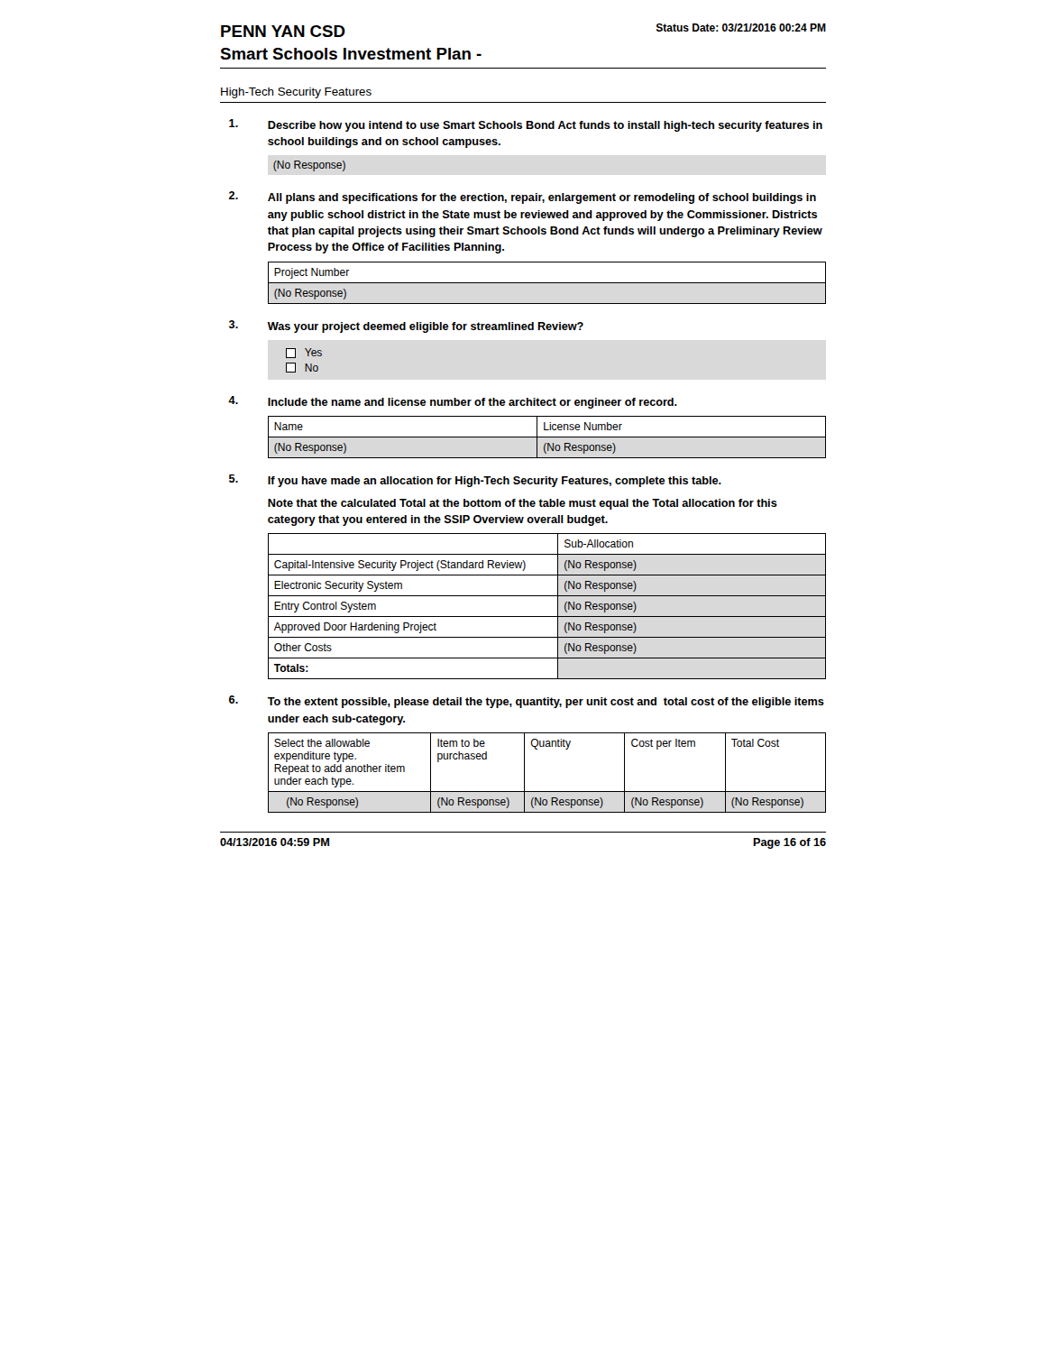| PENN YAN CSD | Status Date: 03/21/2016 00:24 PM |
| Smart Schools Investment Plan - |
High-Tech Security Features
Describe how you intend to use Smart Schools Bond Act funds to install high-tech security features in school buildings and on school campuses.
(No Response)
All plans and specifications for the erection, repair, enlargement or remodeling of school buildings in any public school district in the State must be reviewed and approved by the Commissioner. Districts that plan capital projects using their Smart Schools Bond Act funds will undergo a Preliminary Review Process by the Office of Facilities Planning.
| Project Number |
| --- |
| (No Response) |
Was your project deemed eligible for streamlined Review?
Yes No
Include the name and license number of the architect or engineer of record.
| Name | License Number |
| --- | --- |
| (No Response) | (No Response) |
If you have made an allocation for High-Tech Security Features, complete this table.
Note that the calculated Total at the bottom of the table must equal the Total allocation for this category that you entered in the SSIP Overview overall budget.
| | Sub-Allocation |
| --- | --- |
| Capital-Intensive Security Project (Standard Review) | (No Response) |
| Electronic Security System | (No Response) |
| Entry Control System | (No Response) |
| Approved Door Hardening Project | (No Response) |
| Other Costs | (No Response) |
| Totals: | |
To the extent possible, please detail the type, quantity, per unit cost and total cost of the eligible items under each sub-category.
| Select the allowable expenditure type. Repeat to add another item under each type. | Item to be purchased | Quantity | Cost per Item | Total Cost |
| --- | --- | --- | --- | --- |
| (No Response) | (No Response) | (No Response) | (No Response) | (No Response) |
| 04/13/2016 04:59 PM | Page 16 of 16 |